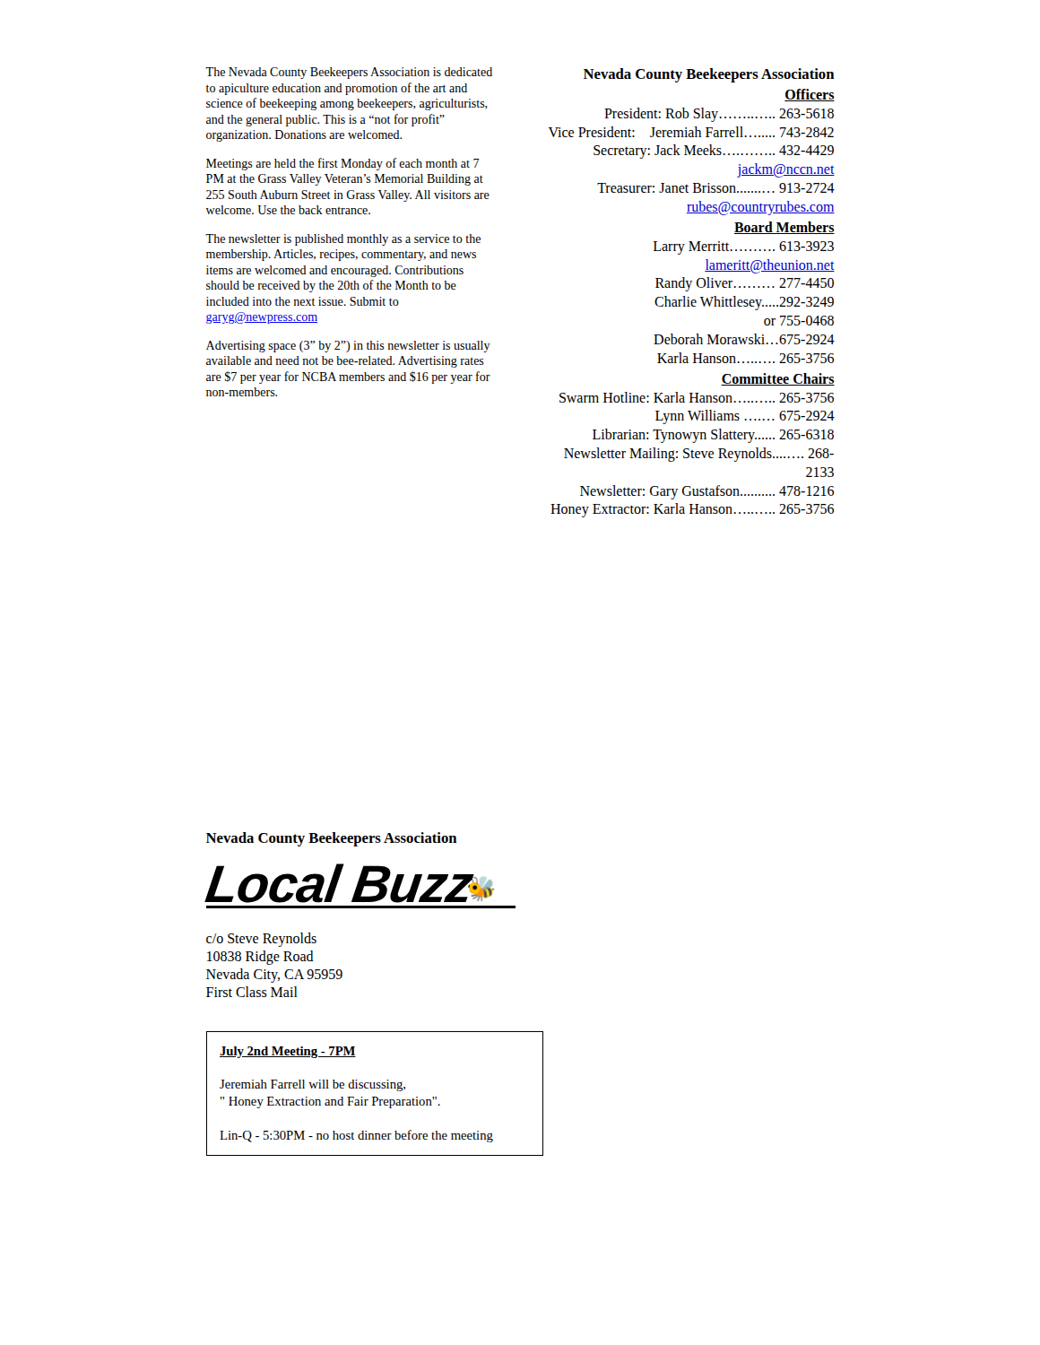The Nevada County Beekeepers Association is dedicated to apiculture education and promotion of the art and science of beekeeping among beekeepers, agriculturists, and the general public. This is a “not for profit” organization. Donations are welcomed.
Meetings are held the first Monday of each month at 7 PM at the Grass Valley Veteran’s Memorial Building at 255 South Auburn Street in Grass Valley. All visitors are welcome. Use the back entrance.
The newsletter is published monthly as a service to the membership. Articles, recipes, commentary, and news items are welcomed and encouraged. Contributions should be received by the 20th of the Month to be included into the next issue. Submit to garyg@newpress.com
Advertising space (3” by 2”) in this newsletter is usually available and need not be bee-related. Advertising rates are $7 per year for NCBA members and $16 per year for non-members.
Nevada County Beekeepers Association
Officers
President: Rob Slay……..….. 263-5618
Vice President: Jeremiah Farrell…..... 743-2842
Secretary: Jack Meeks….…….. 432-4429
jackm@nccn.net
Treasurer: Janet Brisson.......… 913-2724
rubes@countryrubes.com
Board Members
Larry Merritt………. 613-3923
lameritt@theunion.net
Randy Oliver……… 277-4450
Charlie Whittlesey.....292-3249
or 755-0468
Deborah Morawski…675-2924
Karla Hanson…..…. 265-3756
Committee Chairs
Swarm Hotline: Karla Hanson…..….. 265-3756
Lynn Williams ….… 675-2924
Librarian: Tynowyn Slattery...... 265-6318
Newsletter Mailing: Steve Reynolds....…. 268-2133
Newsletter: Gary Gustafson.......... 478-1216
Honey Extractor: Karla Hanson…..….. 265-3756
Nevada County Beekeepers Association
Local Buzz🐝
c/o Steve Reynolds
10838 Ridge Road
Nevada City, CA 95959
First Class Mail
July 2nd Meeting - 7PM
Jeremiah Farrell will be discussing,
" Honey Extraction and Fair Preparation".
Lin-Q - 5:30PM - no host dinner before the meeting